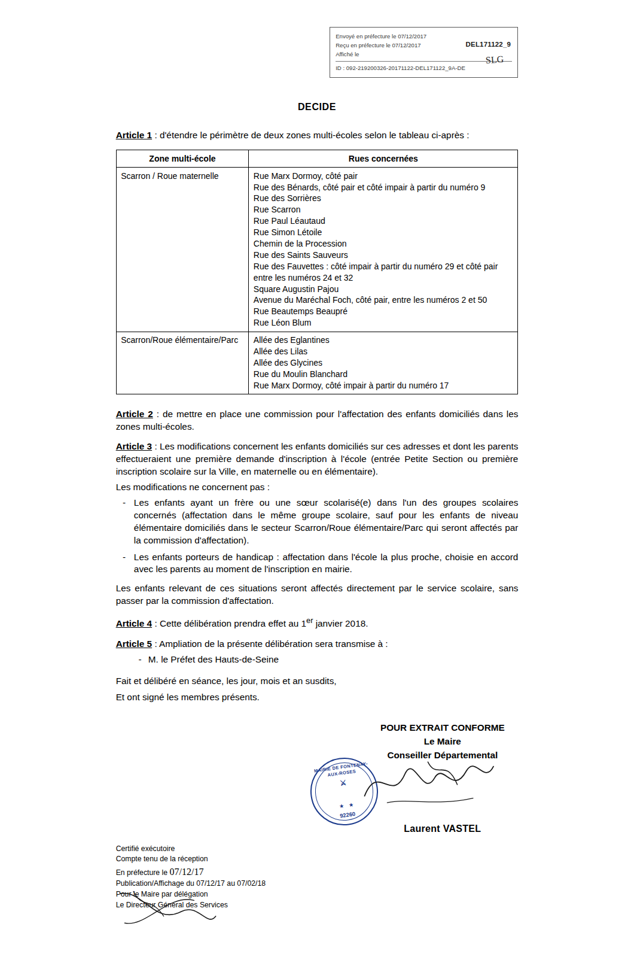Envoyé en préfecture le 07/12/2017
Reçu en préfecture le 07/12/2017
Affiché le
ID : 092-219200326-20171122-DEL171122_9A-DE
DEL171122_9 SLG
DECIDE
Article 1 : d'étendre le périmètre de deux zones multi-écoles selon le tableau ci-après :
| Zone multi-école | Rues concernées |
| --- | --- |
| Scarron / Roue maternelle | Rue Marx Dormoy, côté pair Rue des Bénards, côté pair et côté impair à partir du numéro 9 Rue des Sorrières Rue Scarron Rue Paul Léautaud Rue Simon Létoile Chemin de la Procession Rue des Saints Sauveurs Rue des Fauvettes : côté impair à partir du numéro 29 et côté pair entre les numéros 24 et 32 Square Augustin Pajou Avenue du Maréchal Foch, côté pair, entre les numéros 2 et 50 Rue Beautemps Beaupré Rue Léon Blum |
| Scarron/Roue élémentaire/Parc | Allée des Eglantines Allée des Lilas Allée des Glycines Rue du Moulin Blanchard Rue Marx Dormoy, côté impair à partir du numéro 17 |
Article 2 : de mettre en place une commission pour l'affectation des enfants domiciliés dans les zones multi-écoles.
Article 3 : Les modifications concernent les enfants domiciliés sur ces adresses et dont les parents effectueraient une première demande d'inscription à l'école (entrée Petite Section ou première inscription scolaire sur la Ville, en maternelle ou en élémentaire).
Les modifications ne concernent pas :
Les enfants ayant un frère ou une sœur scolarisé(e) dans l'un des groupes scolaires concernés (affectation dans le même groupe scolaire, sauf pour les enfants de niveau élémentaire domiciliés dans le secteur Scarron/Roue élémentaire/Parc qui seront affectés par la commission d'affectation).
Les enfants porteurs de handicap : affectation dans l'école la plus proche, choisie en accord avec les parents au moment de l'inscription en mairie.
Les enfants relevant de ces situations seront affectés directement par le service scolaire, sans passer par la commission d'affectation.
Article 4 : Cette délibération prendra effet au 1er janvier 2018.
Article 5 : Ampliation de la présente délibération sera transmise à :
M. le Préfet des Hauts-de-Seine
Fait et délibéré en séance, les jour, mois et an susdits,
Et ont signé les membres présents.
POUR EXTRAIT CONFORME
Le Maire
Conseiller Départemental
Laurent VASTEL
MAIRIE DE FONTENAY-AUX-ROSES
⚔
★ ★
92260
Certifié exécutoire
Compte tenu de la réception
En préfecture le 07/12/17
Publication/Affichage du 07/12/17 au 07/02/18
Pour le Maire par délégation
Le Directeur Général des Services